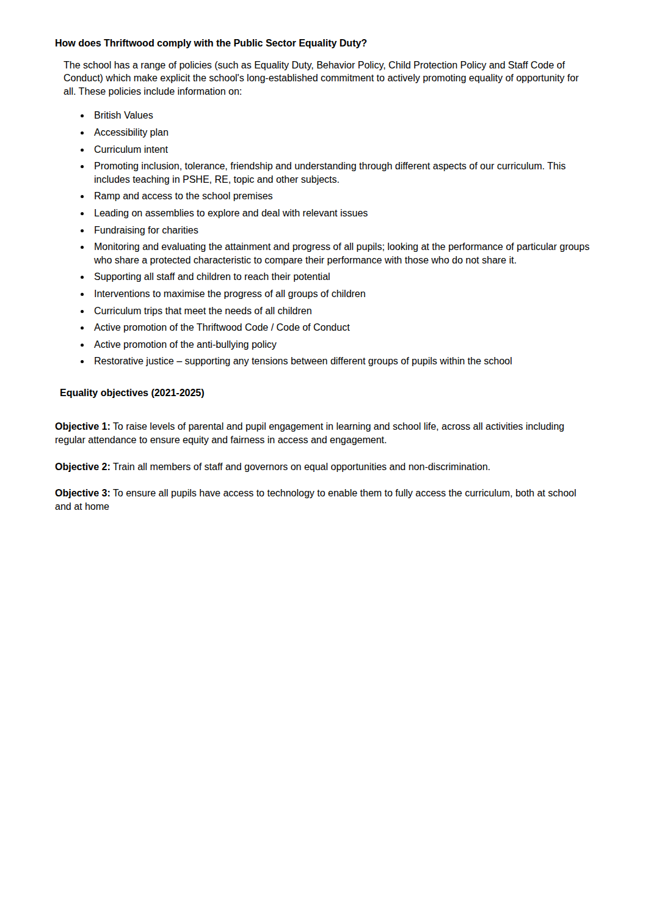How does Thriftwood comply with the Public Sector Equality Duty?
The school has a range of policies (such as Equality Duty, Behavior Policy, Child Protection Policy and Staff Code of Conduct) which make explicit the school's long-established commitment to actively promoting equality of opportunity for all. These policies include information on:
British Values
Accessibility plan
Curriculum intent
Promoting inclusion, tolerance, friendship and understanding through different aspects of our curriculum. This includes teaching in PSHE, RE, topic and other subjects.
Ramp and access to the school premises
Leading on assemblies to explore and deal with relevant issues
Fundraising for charities
Monitoring and evaluating the attainment and progress of all pupils; looking at the performance of particular groups who share a protected characteristic to compare their performance with those who do not share it.
Supporting all staff and children to reach their potential
Interventions to maximise the progress of all groups of children
Curriculum trips that meet the needs of all children
Active promotion of the Thriftwood Code / Code of Conduct
Active promotion of the anti-bullying policy
Restorative justice – supporting any tensions between different groups of pupils within the school
Equality objectives (2021-2025)
Objective 1: To raise levels of parental and pupil engagement in learning and school life, across all activities including regular attendance to ensure equity and fairness in access and engagement.
Objective 2: Train all members of staff and governors on equal opportunities and non-discrimination.
Objective 3: To ensure all pupils have access to technology to enable them to fully access the curriculum, both at school and at home